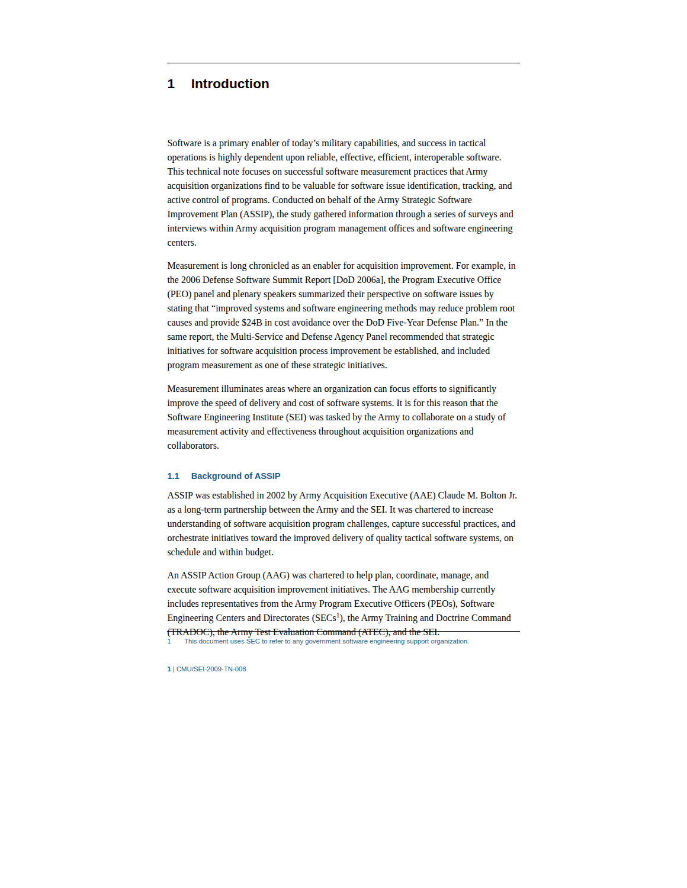1 Introduction
Software is a primary enabler of today’s military capabilities, and success in tactical operations is highly dependent upon reliable, effective, efficient, interoperable software. This technical note focuses on successful software measurement practices that Army acquisition organizations find to be valuable for software issue identification, tracking, and active control of programs. Conducted on behalf of the Army Strategic Software Improvement Plan (ASSIP), the study gathered information through a series of surveys and interviews within Army acquisition program management offices and software engineering centers.
Measurement is long chronicled as an enabler for acquisition improvement. For example, in the 2006 Defense Software Summit Report [DoD 2006a], the Program Executive Office (PEO) panel and plenary speakers summarized their perspective on software issues by stating that “improved systems and software engineering methods may reduce problem root causes and provide $24B in cost avoidance over the DoD Five-Year Defense Plan.” In the same report, the Multi-Service and Defense Agency Panel recommended that strategic initiatives for software acquisition process improvement be established, and included program measurement as one of these strategic initiatives.
Measurement illuminates areas where an organization can focus efforts to significantly improve the speed of delivery and cost of software systems. It is for this reason that the Software Engineering Institute (SEI) was tasked by the Army to collaborate on a study of measurement activity and effectiveness throughout acquisition organizations and collaborators.
1.1 Background of ASSIP
ASSIP was established in 2002 by Army Acquisition Executive (AAE) Claude M. Bolton Jr. as a long-term partnership between the Army and the SEI. It was chartered to increase understanding of software acquisition program challenges, capture successful practices, and orchestrate initiatives toward the improved delivery of quality tactical software systems, on schedule and within budget.
An ASSIP Action Group (AAG) was chartered to help plan, coordinate, manage, and execute software acquisition improvement initiatives. The AAG membership currently includes representatives from the Army Program Executive Officers (PEOs), Software Engineering Centers and Directorates (SECs1), the Army Training and Doctrine Command (TRADOC), the Army Test Evaluation Command (ATEC), and the SEI.
1 This document uses SEC to refer to any government software engineering support organization.
1 | CMU/SEI-2009-TN-008